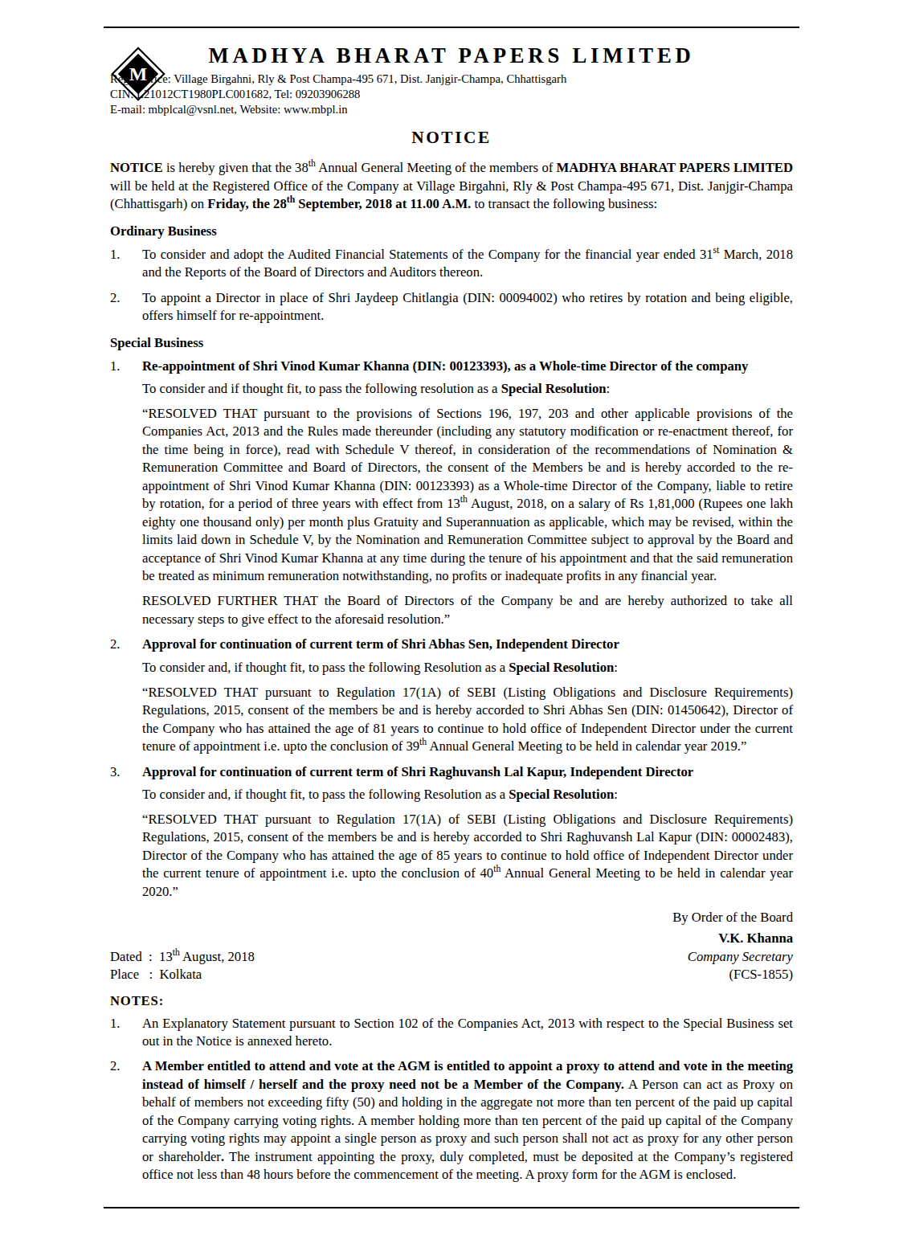M
MADHYA BHARAT PAPERS LIMITED
Regd.Office: Village Birgahni, Rly & Post Champa-495 671, Dist. Janjgir-Champa, Chhattisgarh
CIN: L21012CT1980PLC001682, Tel: 09203906288
E-mail: mbplcal@vsnl.net, Website: www.mbpl.in
NOTICE
NOTICE is hereby given that the 38th Annual General Meeting of the members of MADHYA BHARAT PAPERS LIMITED will be held at the Registered Office of the Company at Village Birgahni, Rly & Post Champa-495 671, Dist. Janjgir-Champa (Chhattisgarh) on Friday, the 28th September, 2018 at 11.00 A.M. to transact the following business:
Ordinary Business
To consider and adopt the Audited Financial Statements of the Company for the financial year ended 31st March, 2018 and the Reports of the Board of Directors and Auditors thereon.
To appoint a Director in place of Shri Jaydeep Chitlangia (DIN: 00094002) who retires by rotation and being eligible, offers himself for re-appointment.
Special Business
Re-appointment of Shri Vinod Kumar Khanna (DIN: 00123393), as a Whole-time Director of the company
To consider and if thought fit, to pass the following resolution as a Special Resolution:
“RESOLVED THAT pursuant to the provisions of Sections 196, 197, 203 and other applicable provisions of the Companies Act, 2013 and the Rules made thereunder (including any statutory modification or re-enactment thereof, for the time being in force), read with Schedule V thereof, in consideration of the recommendations of Nomination & Remuneration Committee and Board of Directors, the consent of the Members be and is hereby accorded to the re-appointment of Shri Vinod Kumar Khanna (DIN: 00123393) as a Whole-time Director of the Company, liable to retire by rotation, for a period of three years with effect from 13th August, 2018, on a salary of Rs 1,81,000 (Rupees one lakh eighty one thousand only) per month plus Gratuity and Superannuation as applicable, which may be revised, within the limits laid down in Schedule V, by the Nomination and Remuneration Committee subject to approval by the Board and acceptance of Shri Vinod Kumar Khanna at any time during the tenure of his appointment and that the said remuneration be treated as minimum remuneration notwithstanding, no profits or inadequate profits in any financial year.
RESOLVED FURTHER THAT the Board of Directors of the Company be and are hereby authorized to take all necessary steps to give effect to the aforesaid resolution.”
Approval for continuation of current term of Shri Abhas Sen, Independent Director
To consider and, if thought fit, to pass the following Resolution as a Special Resolution:
“RESOLVED THAT pursuant to Regulation 17(1A) of SEBI (Listing Obligations and Disclosure Requirements) Regulations, 2015, consent of the members be and is hereby accorded to Shri Abhas Sen (DIN: 01450642), Director of the Company who has attained the age of 81 years to continue to hold office of Independent Director under the current tenure of appointment i.e. upto the conclusion of 39th Annual General Meeting to be held in calendar year 2019.”
Approval for continuation of current term of Shri Raghuvansh Lal Kapur, Independent Director
To consider and, if thought fit, to pass the following Resolution as a Special Resolution:
“RESOLVED THAT pursuant to Regulation 17(1A) of SEBI (Listing Obligations and Disclosure Requirements) Regulations, 2015, consent of the members be and is hereby accorded to Shri Raghuvansh Lal Kapur (DIN: 00002483), Director of the Company who has attained the age of 85 years to continue to hold office of Independent Director under the current tenure of appointment i.e. upto the conclusion of 40th Annual General Meeting to be held in calendar year 2020.”
By Order of the Board
| | V.K. Khanna |
| Dated : 13 th August, 2018 | Company Secretary |
| Place : Kolkata | (FCS-1855) |
NOTES:
An Explanatory Statement pursuant to Section 102 of the Companies Act, 2013 with respect to the Special Business set out in the Notice is annexed hereto.
A Member entitled to attend and vote at the AGM is entitled to appoint a proxy to attend and vote in the meeting instead of himself / herself and the proxy need not be a Member of the Company. A Person can act as Proxy on behalf of members not exceeding fifty (50) and holding in the aggregate not more than ten percent of the paid up capital of the Company carrying voting rights. A member holding more than ten percent of the paid up capital of the Company carrying voting rights may appoint a single person as proxy and such person shall not act as proxy for any other person or shareholder. The instrument appointing the proxy, duly completed, must be deposited at the Company’s registered office not less than 48 hours before the commencement of the meeting. A proxy form for the AGM is enclosed.